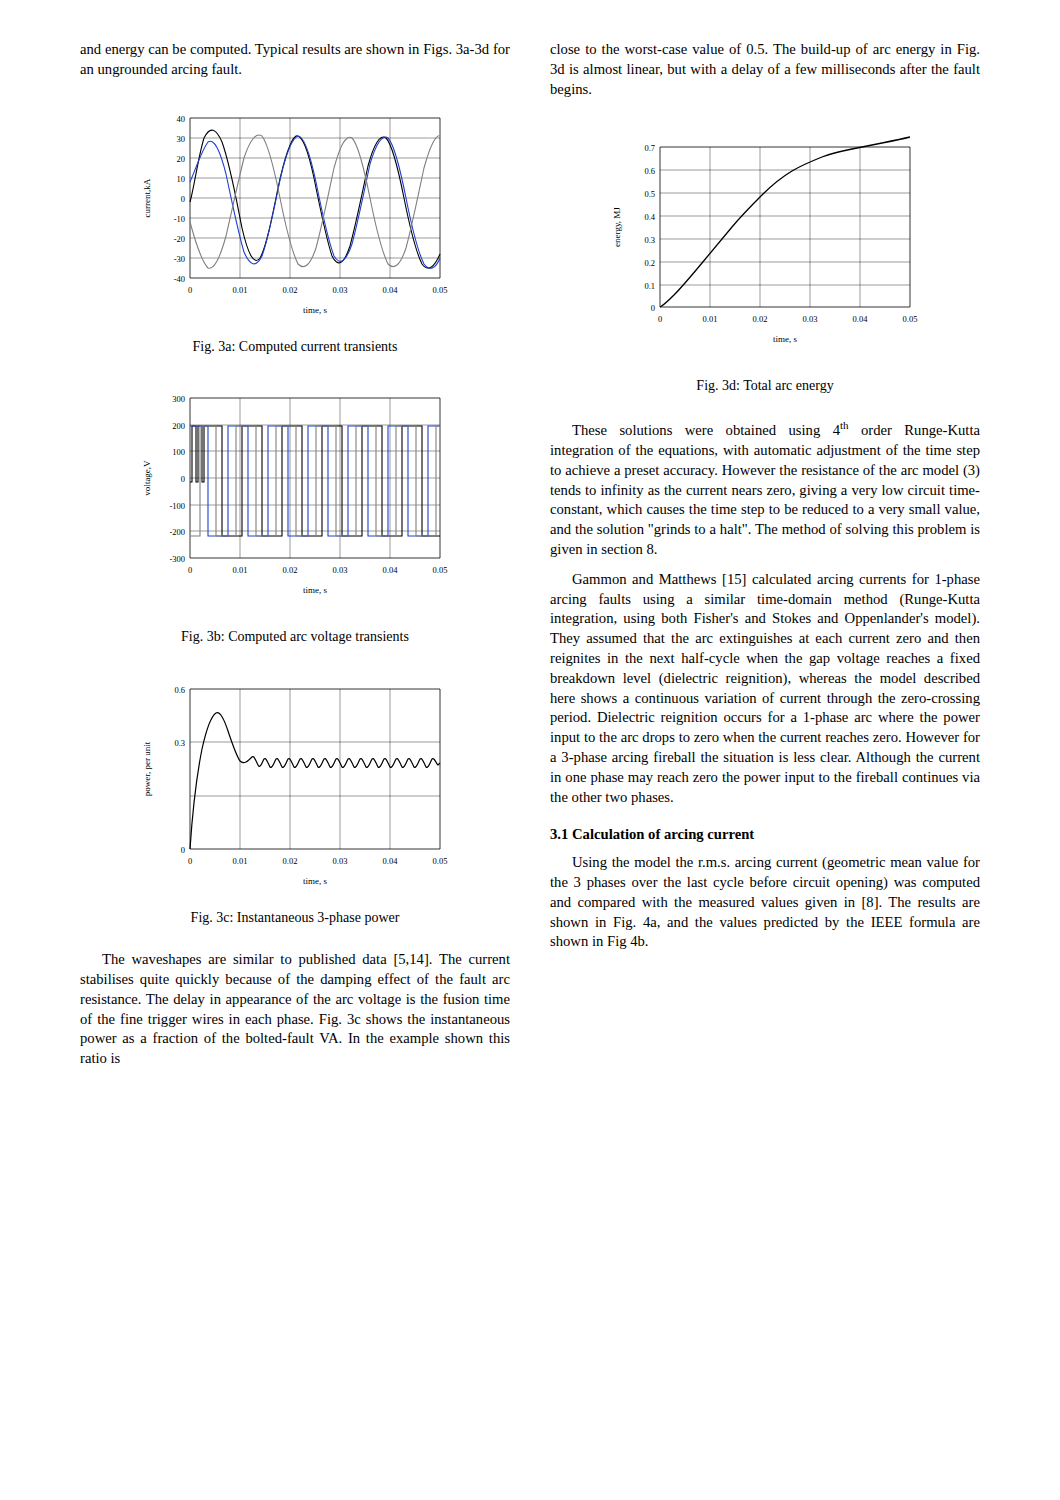and energy can be computed. Typical results are shown in Figs. 3a-3d for an ungrounded arcing fault.
40 30 20 10 0 -10 -20 -30 -40 0 0.01 0.02 0.03 0.04 0.05 time, s current,kA
Fig. 3a: Computed current transients
300 200 100 0 -100 -200 -300 0 0.01 0.02 0.03 0.04 0.05 time, s voltage,V
Fig. 3b: Computed arc voltage transients
0.6 0.3 0 0 0.01 0.02 0.03 0.04 0.05 time, s power, per unit
Fig. 3c: Instantaneous 3-phase power
The waveshapes are similar to published data [5,14]. The current stabilises quite quickly because of the damping effect of the fault arc resistance. The delay in appearance of the arc voltage is the fusion time of the fine trigger wires in each phase. Fig. 3c shows the instantaneous power as a fraction of the bolted-fault VA. In the example shown this ratio is
close to the worst-case value of 0.5. The build-up of arc energy in Fig. 3d is almost linear, but with a delay of a few milliseconds after the fault begins.
0.7 0.6 0.5 0.4 0.3 0.2 0.1 0 0 0.01 0.02 0.03 0.04 0.05 time, s energy, MJ
Fig. 3d: Total arc energy
These solutions were obtained using 4th order Runge-Kutta integration of the equations, with automatic adjustment of the time step to achieve a preset accuracy. However the resistance of the arc model (3) tends to infinity as the current nears zero, giving a very low circuit time-constant, which causes the time step to be reduced to a very small value, and the solution "grinds to a halt". The method of solving this problem is given in section 8.
Gammon and Matthews [15] calculated arcing currents for 1-phase arcing faults using a similar time-domain method (Runge-Kutta integration, using both Fisher's and Stokes and Oppenlander's model). They assumed that the arc extinguishes at each current zero and then reignites in the next half-cycle when the gap voltage reaches a fixed breakdown level (dielectric reignition), whereas the model described here shows a continuous variation of current through the zero-crossing period. Dielectric reignition occurs for a 1-phase arc where the power input to the arc drops to zero when the current reaches zero. However for a 3-phase arcing fireball the situation is less clear. Although the current in one phase may reach zero the power input to the fireball continues via the other two phases.
3.1 Calculation of arcing current
Using the model the r.m.s. arcing current (geometric mean value for the 3 phases over the last cycle before circuit opening) was computed and compared with the measured values given in [8]. The results are shown in Fig. 4a, and the values predicted by the IEEE formula are shown in Fig 4b.